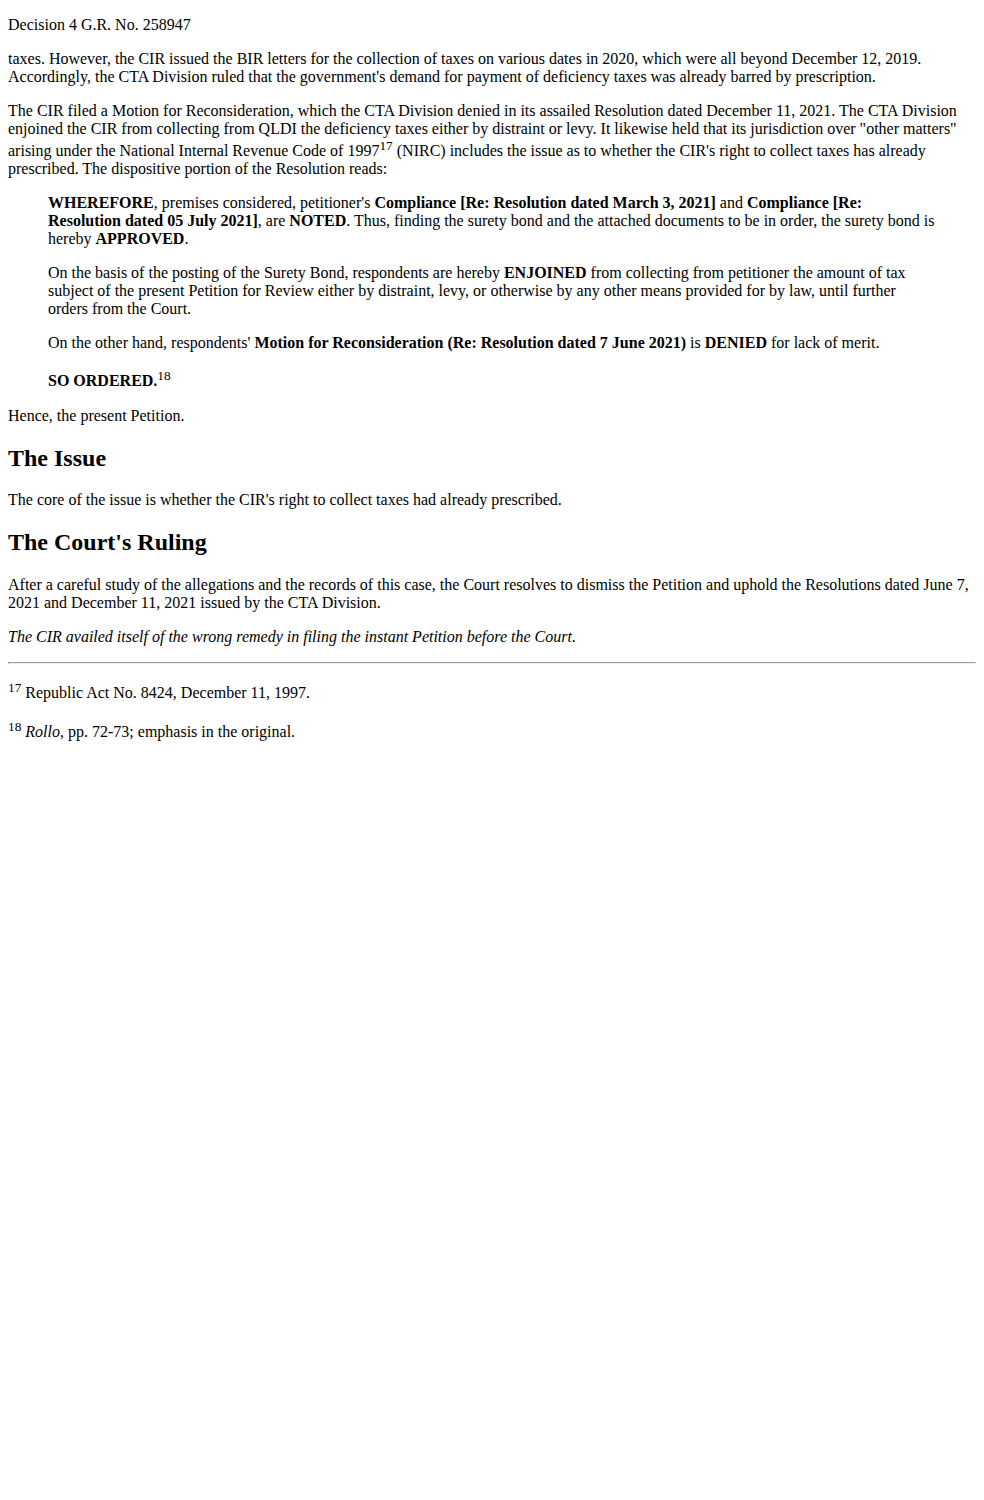Decision 4 G.R. No. 258947
taxes. However, the CIR issued the BIR letters for the collection of taxes on various dates in 2020, which were all beyond December 12, 2019. Accordingly, the CTA Division ruled that the government's demand for payment of deficiency taxes was already barred by prescription.
The CIR filed a Motion for Reconsideration, which the CTA Division denied in its assailed Resolution dated December 11, 2021. The CTA Division enjoined the CIR from collecting from QLDI the deficiency taxes either by distraint or levy. It likewise held that its jurisdiction over "other matters" arising under the National Internal Revenue Code of 199717 (NIRC) includes the issue as to whether the CIR's right to collect taxes has already prescribed. The dispositive portion of the Resolution reads:
WHEREFORE, premises considered, petitioner's Compliance [Re: Resolution dated March 3, 2021] and Compliance [Re: Resolution dated 05 July 2021], are NOTED. Thus, finding the surety bond and the attached documents to be in order, the surety bond is hereby APPROVED.
On the basis of the posting of the Surety Bond, respondents are hereby ENJOINED from collecting from petitioner the amount of tax subject of the present Petition for Review either by distraint, levy, or otherwise by any other means provided for by law, until further orders from the Court.
On the other hand, respondents' Motion for Reconsideration (Re: Resolution dated 7 June 2021) is DENIED for lack of merit.
SO ORDERED.18
Hence, the present Petition.
The Issue
The core of the issue is whether the CIR's right to collect taxes had already prescribed.
The Court's Ruling
After a careful study of the allegations and the records of this case, the Court resolves to dismiss the Petition and uphold the Resolutions dated June 7, 2021 and December 11, 2021 issued by the CTA Division.
The CIR availed itself of the wrong remedy in filing the instant Petition before the Court.
17 Republic Act No. 8424, December 11, 1997.
18 Rollo, pp. 72-73; emphasis in the original.